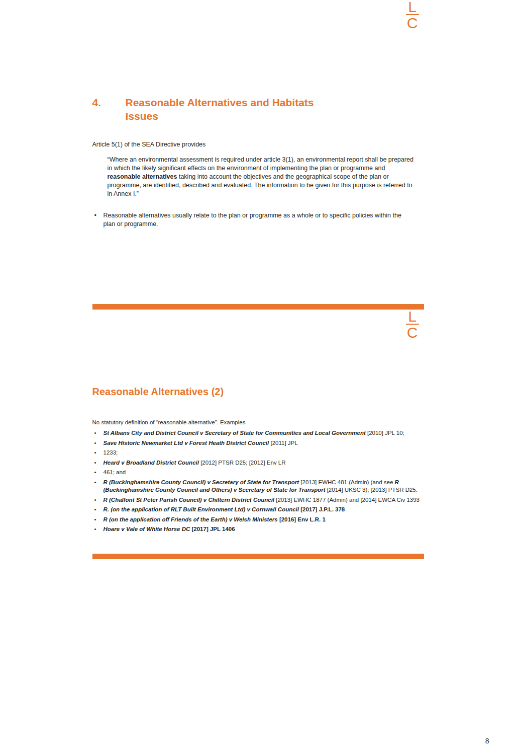L C
4. Reasonable Alternatives and Habitats Issues
Article 5(1) of the SEA Directive provides
“Where an environmental assessment is required under article 3(1), an environmental report shall be prepared in which the likely significant effects on the environment of implementing the plan or programme and reasonable alternatives taking into account the objectives and the geographical scope of the plan or programme, are identified, described and evaluated. The information to be given for this purpose is referred to in Annex I.”
Reasonable alternatives usually relate to the plan or programme as a whole or to specific policies within the plan or programme.
L C
Reasonable Alternatives (2)
No statutory definition of “reasonable alternative”. Examples
St Albans City and District Council v Secretary of State for Communities and Local Government [2010] JPL 10;
Save Historic Newmarket Ltd v Forest Heath District Council [2011] JPL
1233;
Heard v Broadland District Council [2012] PTSR D25; [2012] Env LR
461; and
R (Buckinghamshire County Council) v Secretary of State for Transport [2013] EWHC 481 (Admin) (and see R (Buckinghamshire County Council and Others) v Secretary of State for Transport [2014] UKSC 3); [2013] PTSR D25.
R (Chalfont St Peter Parish Council) v Chiltern District Council [2013] EWHC 1877 (Admin) and [2014] EWCA Civ 1393
R. (on the application of RLT Built Environment Ltd) v Cornwall Council [2017] J.P.L. 378
R (on the application off Friends of the Earth) v Welsh Ministers [2016] Env L.R. 1
Hoare v Vale of White Horse DC [2017] JPL 1406
8